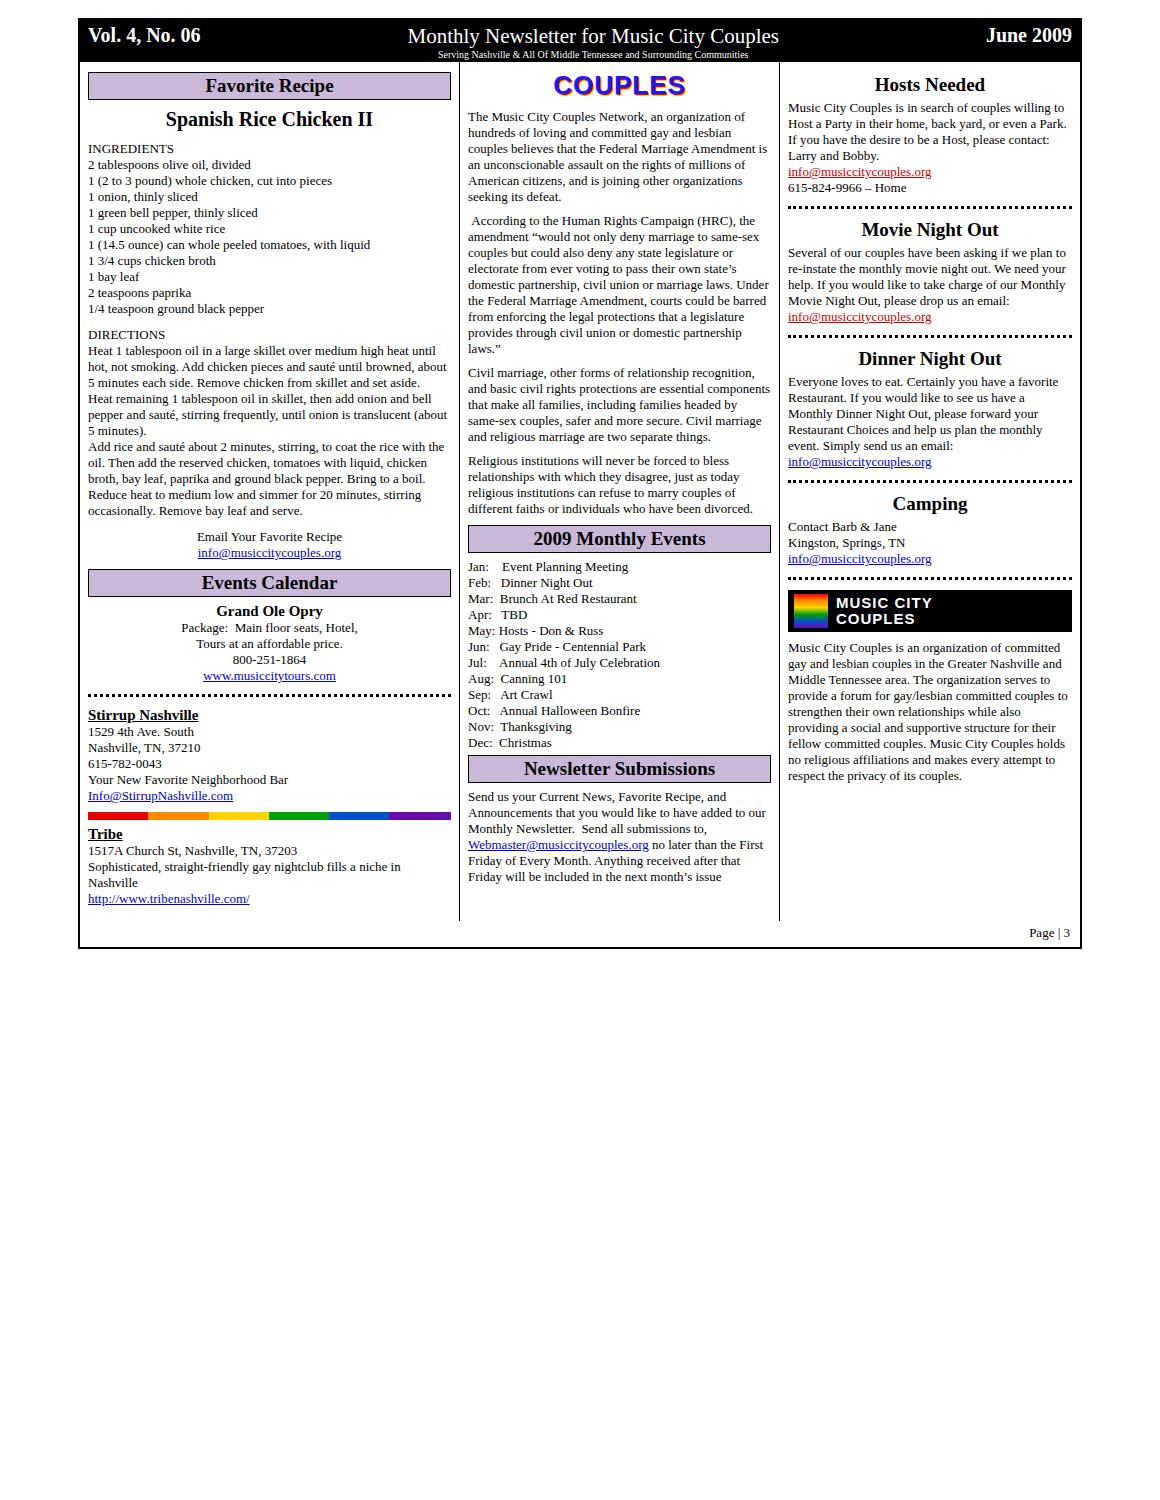Vol. 4, No. 06
Monthly Newsletter for Music City Couples
Serving Nashville & All Of Middle Tennessee and Surrounding Communities
June 2009
Favorite Recipe
Spanish Rice Chicken II
INGREDIENTS
2 tablespoons olive oil, divided
1 (2 to 3 pound) whole chicken, cut into pieces
1 onion, thinly sliced
1 green bell pepper, thinly sliced
1 cup uncooked white rice
1 (14.5 ounce) can whole peeled tomatoes, with liquid
1 3/4 cups chicken broth
1 bay leaf
2 teaspoons paprika
1/4 teaspoon ground black pepper
DIRECTIONS
Heat 1 tablespoon oil in a large skillet over medium high heat until hot, not smoking. Add chicken pieces and sauté until browned, about 5 minutes each side. Remove chicken from skillet and set aside.
Heat remaining 1 tablespoon oil in skillet, then add onion and bell pepper and sauté, stirring frequently, until onion is translucent (about 5 minutes).
Add rice and sauté about 2 minutes, stirring, to coat the rice with the oil. Then add the reserved chicken, tomatoes with liquid, chicken broth, bay leaf, paprika and ground black pepper. Bring to a boil.
Reduce heat to medium low and simmer for 20 minutes, stirring occasionally. Remove bay leaf and serve.
Email Your Favorite Recipe
info@musiccitycouples.org
Events Calendar
Grand Ole Opry
Package: Main floor seats, Hotel,
Tours at an affordable price.
800-251-1864
www.musiccitytours.com
Stirrup Nashville
1529 4th Ave. South
Nashville, TN, 37210
615-782-0043
Your New Favorite Neighborhood Bar
Info@StirrupNashville.com
Tribe
1517A Church St, Nashville, TN, 37203
Sophisticated, straight-friendly gay nightclub fills a niche in Nashville
http://www.tribenashville.com/
COUPLES
The Music City Couples Network, an organization of hundreds of loving and committed gay and lesbian couples believes that the Federal Marriage Amendment is an unconscionable assault on the rights of millions of American citizens, and is joining other organizations seeking its defeat.
According to the Human Rights Campaign (HRC), the amendment “would not only deny marriage to same-sex couples but could also deny any state legislature or electorate from ever voting to pass their own state’s domestic partnership, civil union or marriage laws. Under the Federal Marriage Amendment, courts could be barred from enforcing the legal protections that a legislature provides through civil union or domestic partnership laws.”
Civil marriage, other forms of relationship recognition, and basic civil rights protections are essential components that make all families, including families headed by same-sex couples, safer and more secure. Civil marriage and religious marriage are two separate things.
Religious institutions will never be forced to bless relationships with which they disagree, just as today religious institutions can refuse to marry couples of different faiths or individuals who have been divorced.
2009 Monthly Events
Jan: Event Planning Meeting
Feb: Dinner Night Out
Mar: Brunch At Red Restaurant
Apr: TBD
May: Hosts - Don & Russ
Jun: Gay Pride - Centennial Park
Jul: Annual 4th of July Celebration
Aug: Canning 101
Sep: Art Crawl
Oct: Annual Halloween Bonfire
Nov: Thanksgiving
Dec: Christmas
Newsletter Submissions
Send us your Current News, Favorite Recipe, and Announcements that you would like to have added to our Monthly Newsletter. Send all submissions to, Webmaster@musiccitycouples.org no later than the First Friday of Every Month. Anything received after that Friday will be included in the next month’s issue
Hosts Needed
Music City Couples is in search of couples willing to Host a Party in their home, back yard, or even a Park. If you have the desire to be a Host, please contact:
Larry and Bobby.
info@musiccitycouples.org
615-824-9966 – Home
Movie Night Out
Several of our couples have been asking if we plan to re-instate the monthly movie night out. We need your help. If you would like to take charge of our Monthly Movie Night Out, please drop us an email: info@musiccitycouples.org
Dinner Night Out
Everyone loves to eat. Certainly you have a favorite Restaurant. If you would like to see us have a Monthly Dinner Night Out, please forward your Restaurant Choices and help us plan the monthly event. Simply send us an email: info@musiccitycouples.org
Camping
Contact Barb & Jane
Kingston, Springs, TN
info@musiccitycouples.org
MUSIC CITY
COUPLES
Music City Couples is an organization of committed gay and lesbian couples in the Greater Nashville and Middle Tennessee area. The organization serves to provide a forum for gay/lesbian committed couples to strengthen their own relationships while also providing a social and supportive structure for their fellow committed couples. Music City Couples holds no religious affiliations and makes every attempt to respect the privacy of its couples.
Page | 3